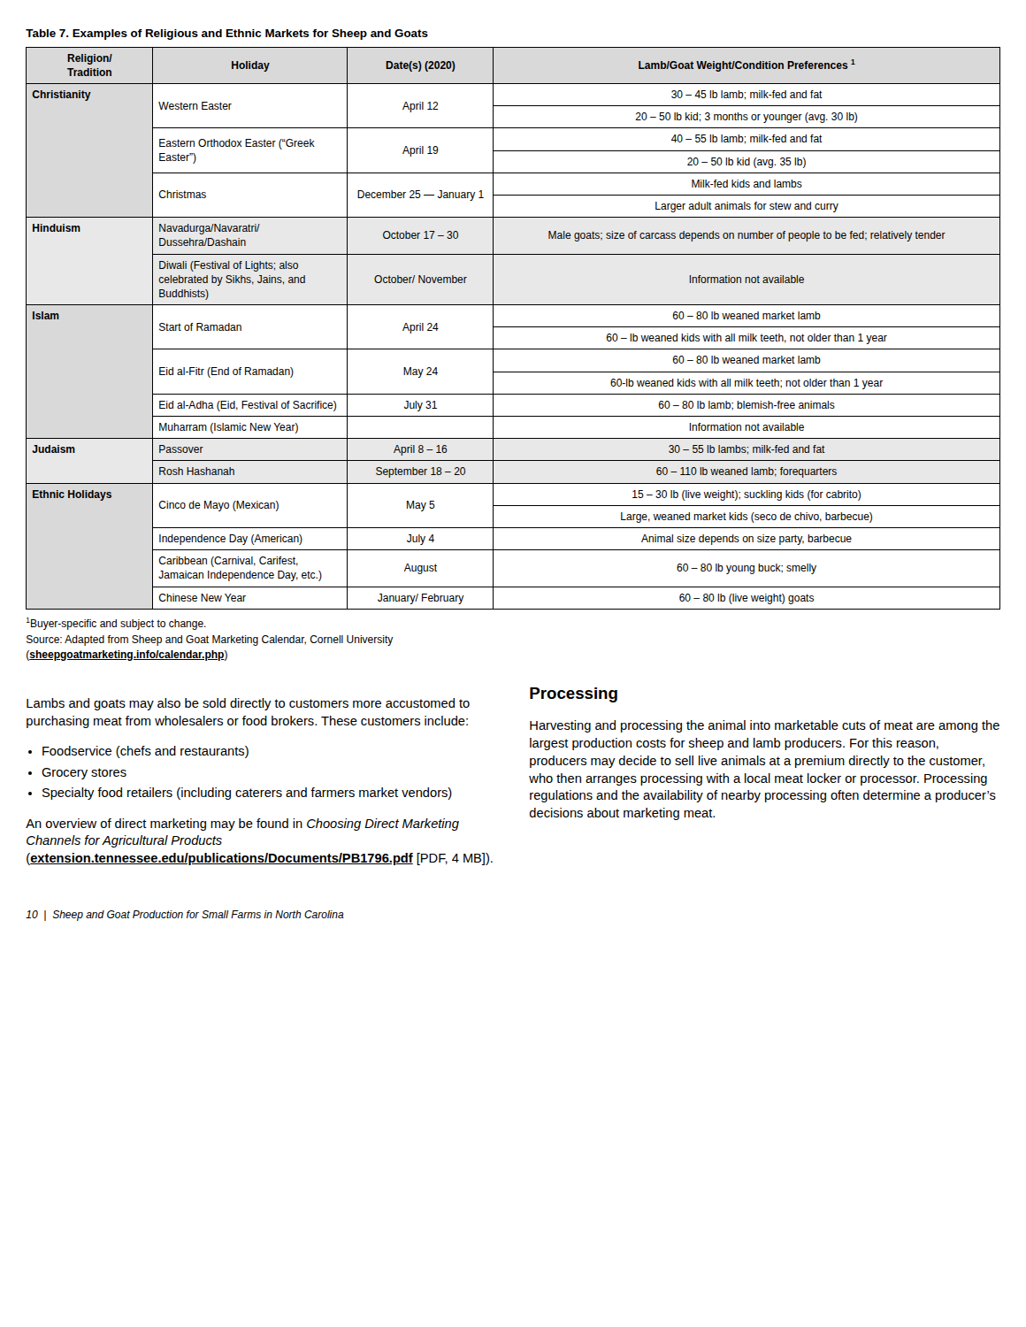Table 7. Examples of Religious and Ethnic Markets for Sheep and Goats
| Religion/ Tradition | Holiday | Date(s) (2020) | Lamb/Goat Weight/Condition Preferences 1 |
| --- | --- | --- | --- |
| Christianity | Western Easter | April 12 | 30 – 45 lb lamb; milk-fed and fat |
| 20 – 50 lb kid; 3 months or younger (avg. 30 lb) |
| Eastern Orthodox Easter (“Greek Easter”) | April 19 | 40 – 55 lb lamb; milk-fed and fat |
| 20 – 50 lb kid (avg. 35 lb) |
| Christmas | December 25 — January 1 | Milk-fed kids and lambs |
| Larger adult animals for stew and curry |
| Hinduism | Navadurga/Navaratri/ Dussehra/Dashain | October 17 – 30 | Male goats; size of carcass depends on number of people to be fed; relatively tender |
| Diwali (Festival of Lights; also celebrated by Sikhs, Jains, and Buddhists) | October/ November | Information not available |
| Islam | Start of Ramadan | April 24 | 60 – 80 lb weaned market lamb |
| 60 – lb weaned kids with all milk teeth, not older than 1 year |
| Eid al-Fitr (End of Ramadan) | May 24 | 60 – 80 lb weaned market lamb |
| 60-lb weaned kids with all milk teeth; not older than 1 year |
| Eid al-Adha (Eid, Festival of Sacrifice) | July 31 | 60 – 80 lb lamb; blemish-free animals |
| Muharram (Islamic New Year) | | Information not available |
| Judaism | Passover | April 8 – 16 | 30 – 55 lb lambs; milk-fed and fat |
| Rosh Hashanah | September 18 – 20 | 60 – 110 lb weaned lamb; forequarters |
| Ethnic Holidays | Cinco de Mayo (Mexican) | May 5 | 15 – 30 lb (live weight); suckling kids (for cabrito) |
| Large, weaned market kids (seco de chivo, barbecue) |
| Independence Day (American) | July 4 | Animal size depends on size party, barbecue |
| Caribbean (Carnival, Carifest, Jamaican Independence Day, etc.) | August | 60 – 80 lb young buck; smelly |
| Chinese New Year | January/ February | 60 – 80 lb (live weight) goats |
1Buyer-specific and subject to change.
Source: Adapted from Sheep and Goat Marketing Calendar, Cornell University
(sheepgoatmarketing.info/calendar.php)
Lambs and goats may also be sold directly to customers more accustomed to purchasing meat from wholesalers or food brokers. These customers include:
Foodservice (chefs and restaurants)
Grocery stores
Specialty food retailers (including caterers and farmers market vendors)
An overview of direct marketing may be found in Choosing Direct Marketing Channels for Agricultural Products (extension.tennessee.edu/publications/Documents/PB1796.pdf [PDF, 4 MB]).
Processing
Harvesting and processing the animal into marketable cuts of meat are among the largest production costs for sheep and lamb producers. For this reason, producers may decide to sell live animals at a premium directly to the customer, who then arranges processing with a local meat locker or processor. Processing regulations and the availability of nearby processing often determine a producer’s decisions about marketing meat.
10 | Sheep and Goat Production for Small Farms in North Carolina